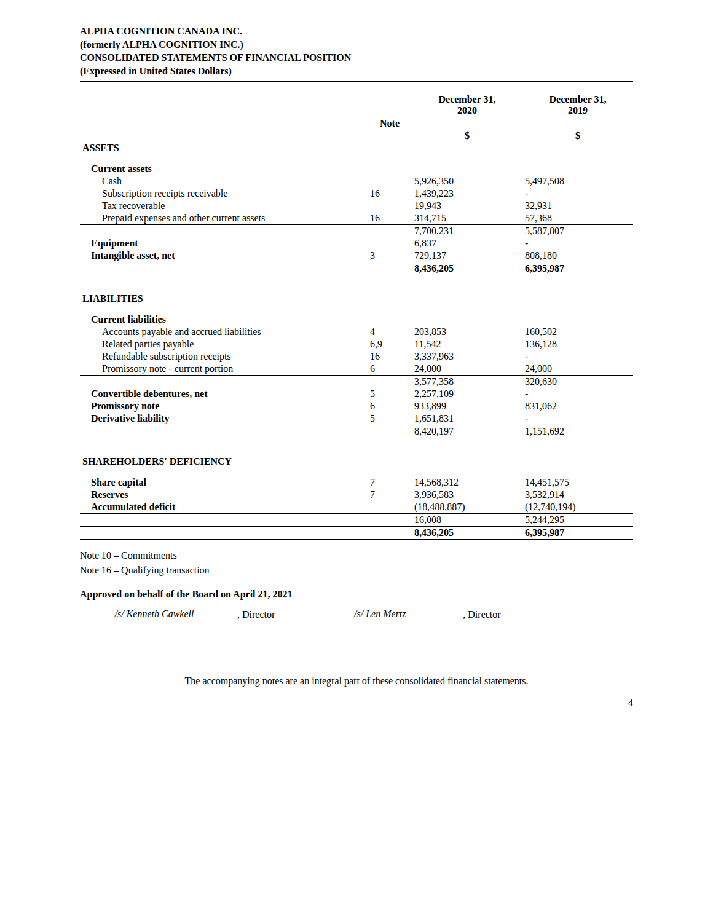ALPHA COGNITION CANADA INC.
(formerly ALPHA COGNITION INC.)
CONSOLIDATED STATEMENTS OF FINANCIAL POSITION
(Expressed in United States Dollars)
| | | December 31, 2020 | December 31, 2019 |
| | Note | | |
| | | $ | $ |
| ASSETS | | | |
| Current assets | | | |
| Cash | | 5,926,350 | 5,497,508 |
| Subscription receipts receivable | 16 | 1,439,223 | - |
| Tax recoverable | | 19,943 | 32,931 |
| Prepaid expenses and other current assets | 16 | 314,715 | 57,368 |
| | | 7,700,231 | 5,587,807 |
| Equipment | | 6,837 | - |
| Intangible asset, net | 3 | 729,137 | 808,180 |
| | | 8,436,205 | 6,395,987 |
| LIABILITIES | | | |
| Current liabilities | | | |
| Accounts payable and accrued liabilities | 4 | 203,853 | 160,502 |
| Related parties payable | 6,9 | 11,542 | 136,128 |
| Refundable subscription receipts | 16 | 3,337,963 | - |
| Promissory note - current portion | 6 | 24,000 | 24,000 |
| | | 3,577,358 | 320,630 |
| Convertible debentures, net | 5 | 2,257,109 | - |
| Promissory note | 6 | 933,899 | 831,062 |
| Derivative liability | 5 | 1,651,831 | - |
| | | 8,420,197 | 1,151,692 |
| SHAREHOLDERS' DEFICIENCY | | | |
| Share capital | 7 | 14,568,312 | 14,451,575 |
| Reserves | 7 | 3,936,583 | 3,532,914 |
| Accumulated deficit | | (18,488,887) | (12,740,194) |
| | | 16,008 | 5,244,295 |
| | | 8,436,205 | 6,395,987 |
Note 10 – Commitments
Note 16 – Qualifying transaction
Approved on behalf of the Board on April 21, 2021
/s/ Kenneth Cawkell, Director /s/ Len Mertz, Director
The accompanying notes are an integral part of these consolidated financial statements.
4